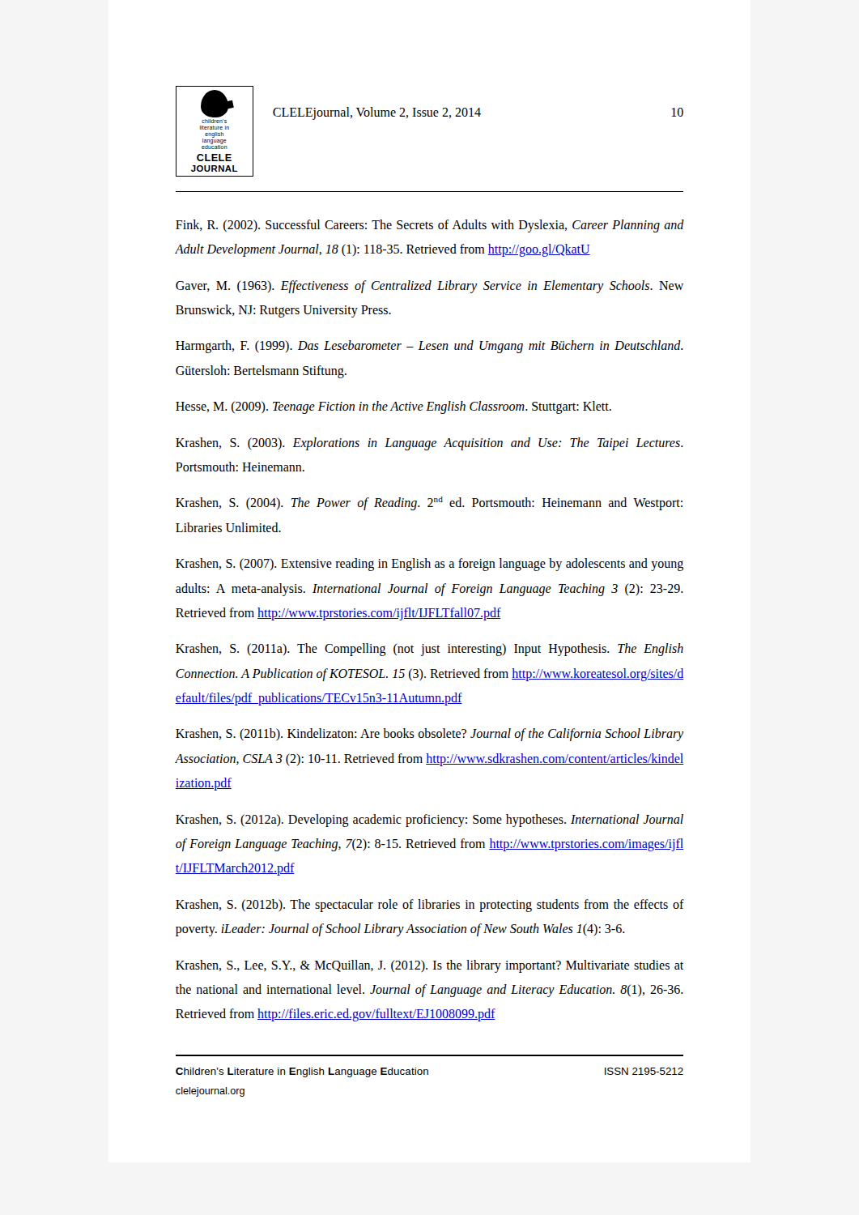children's
literature in
english
language
education
CLELE
JOURNAL
clelejournal.org
CLELEjournal, Volume 2, Issue 2, 2014
10
Fink, R. (2002). Successful Careers: The Secrets of Adults with Dyslexia, Career Planning and Adult Development Journal, 18 (1): 118-35. Retrieved from http://goo.gl/QkatU
Gaver, M. (1963). Effectiveness of Centralized Library Service in Elementary Schools. New Brunswick, NJ: Rutgers University Press.
Harmgarth, F. (1999). Das Lesebarometer – Lesen und Umgang mit Büchern in Deutschland. Gütersloh: Bertelsmann Stiftung.
Hesse, M. (2009). Teenage Fiction in the Active English Classroom. Stuttgart: Klett.
Krashen, S. (2003). Explorations in Language Acquisition and Use: The Taipei Lectures. Portsmouth: Heinemann.
Krashen, S. (2004). The Power of Reading. 2nd ed. Portsmouth: Heinemann and Westport: Libraries Unlimited.
Krashen, S. (2007). Extensive reading in English as a foreign language by adolescents and young adults: A meta-analysis. International Journal of Foreign Language Teaching 3 (2): 23-29. Retrieved from http://www.tprstories.com/ijflt/IJFLTfall07.pdf
Krashen, S. (2011a). The Compelling (not just interesting) Input Hypothesis. The English Connection. A Publication of KOTESOL. 15 (3). Retrieved from http://www.koreatesol.org/sites/default/files/pdf_publications/TECv15n3-11Autumn.pdf
Krashen, S. (2011b). Kindelizaton: Are books obsolete? Journal of the California School Library Association, CSLA 3 (2): 10-11. Retrieved from http://www.sdkrashen.com/content/articles/kindelization.pdf
Krashen, S. (2012a). Developing academic proficiency: Some hypotheses. International Journal of Foreign Language Teaching, 7(2): 8-15. Retrieved from http://www.tprstories.com/images/ijflt/IJFLTMarch2012.pdf
Krashen, S. (2012b). The spectacular role of libraries in protecting students from the effects of poverty. iLeader: Journal of School Library Association of New South Wales 1(4): 3-6.
Krashen, S., Lee, S.Y., & McQuillan, J. (2012). Is the library important? Multivariate studies at the national and international level. Journal of Language and Literacy Education. 8(1), 26-36. Retrieved from http://files.eric.ed.gov/fulltext/EJ1008099.pdf
Children's Literature in English Language Education
clelejournal.org
ISSN 2195-5212